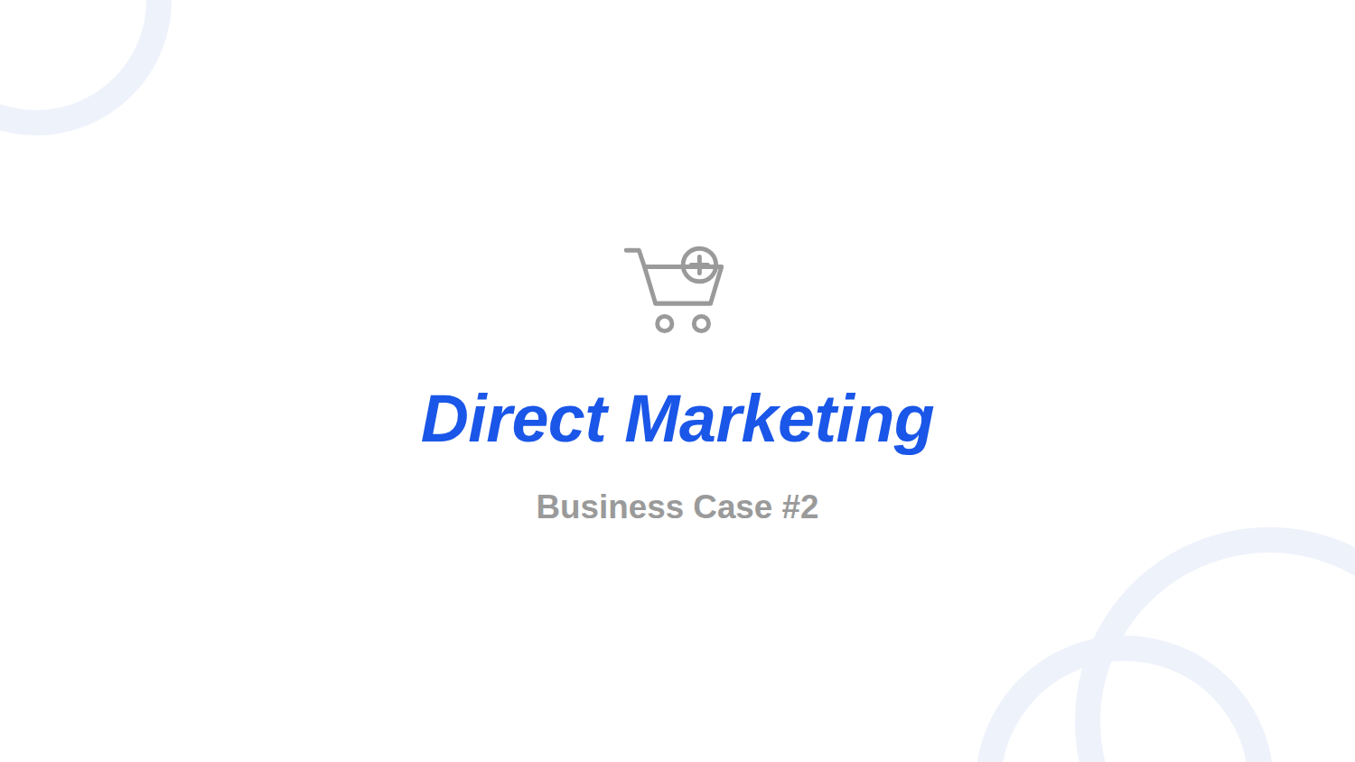Direct Marketing
Business Case #2